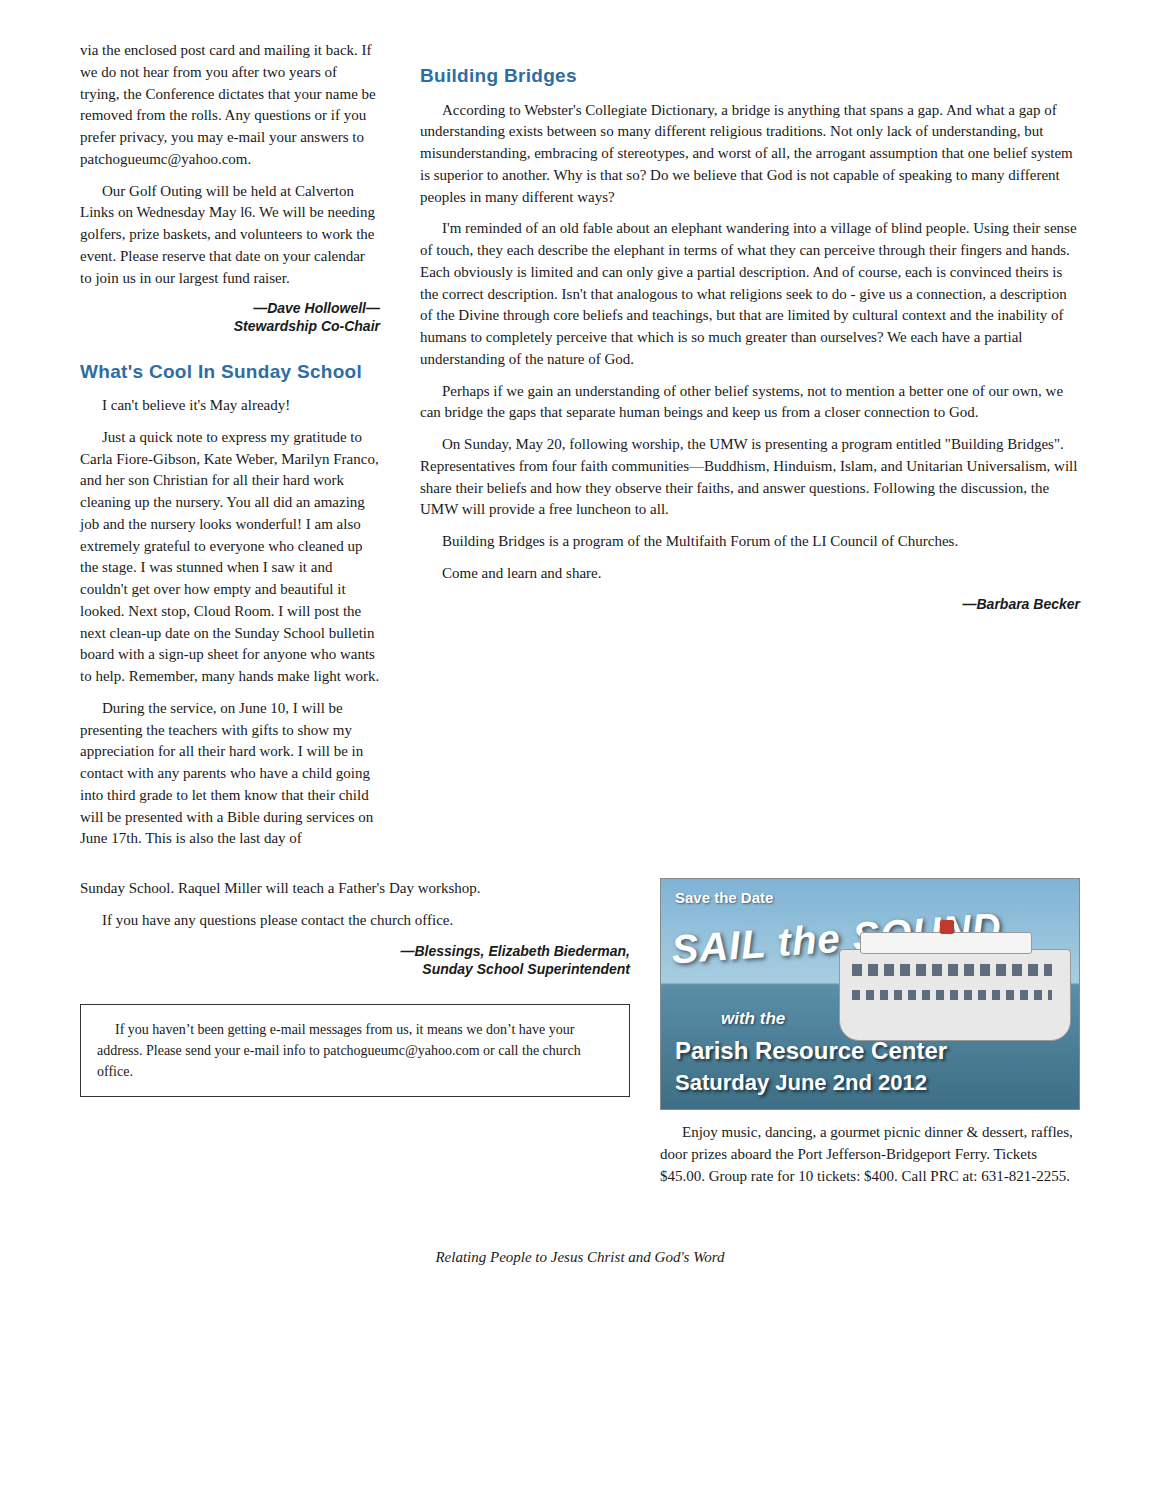via the enclosed post card and mailing it back. If we do not hear from you after two years of trying, the Conference dictates that your name be removed from the rolls. Any questions or if you prefer privacy, you may e-mail your answers to patchogueumc@yahoo.com.
Our Golf Outing will be held at Calverton Links on Wednesday May l6. We will be needing golfers, prize baskets, and volunteers to work the event. Please reserve that date on your calendar to join us in our largest fund raiser.
—Dave Hollowell—
Stewardship Co-Chair
What's Cool In Sunday School
I can't believe it's May already!
Just a quick note to express my gratitude to Carla Fiore-Gibson, Kate Weber, Marilyn Franco, and her son Christian for all their hard work cleaning up the nursery. You all did an amazing job and the nursery looks wonderful! I am also extremely grateful to everyone who cleaned up the stage. I was stunned when I saw it and couldn't get over how empty and beautiful it looked. Next stop, Cloud Room. I will post the next clean-up date on the Sunday School bulletin board with a sign-up sheet for anyone who wants to help. Remember, many hands make light work.
During the service, on June 10, I will be presenting the teachers with gifts to show my appreciation for all their hard work. I will be in contact with any parents who have a child going into third grade to let them know that their child will be presented with a Bible during services on June 17th. This is also the last day of
Building Bridges
According to Webster's Collegiate Dictionary, a bridge is anything that spans a gap. And what a gap of understanding exists between so many different religious traditions. Not only lack of understanding, but misunderstanding, embracing of stereotypes, and worst of all, the arrogant assumption that one belief system is superior to another. Why is that so? Do we believe that God is not capable of speaking to many different peoples in many different ways?
I'm reminded of an old fable about an elephant wandering into a village of blind people. Using their sense of touch, they each describe the elephant in terms of what they can perceive through their fingers and hands. Each obviously is limited and can only give a partial description. And of course, each is convinced theirs is the correct description. Isn't that analogous to what religions seek to do - give us a connection, a description of the Divine through core beliefs and teachings, but that are limited by cultural context and the inability of humans to completely perceive that which is so much greater than ourselves? We each have a partial understanding of the nature of God.
Perhaps if we gain an understanding of other belief systems, not to mention a better one of our own, we can bridge the gaps that separate human beings and keep us from a closer connection to God.
On Sunday, May 20, following worship, the UMW is presenting a program entitled "Building Bridges". Representatives from four faith communities—Buddhism, Hinduism, Islam, and Unitarian Universalism, will share their beliefs and how they observe their faiths, and answer questions. Following the discussion, the UMW will provide a free luncheon to all.
Building Bridges is a program of the Multifaith Forum of the LI Council of Churches.
Come and learn and share.
—Barbara Becker
Sunday School. Raquel Miller will teach a Father's Day workshop.
If you have any questions please contact the church office.
—Blessings, Elizabeth Biederman,
Sunday School Superintendent
If you haven’t been getting e-mail messages from us, it means we don’t have your address. Please send your e-mail info to patchogueumc@yahoo.com or call the church office.
Save the Date
SAIL the SOUND
with the
Parish Resource Center
Saturday June 2nd 2012
Enjoy music, dancing, a gourmet picnic dinner & dessert, raffles, door prizes aboard the Port Jefferson-Bridgeport Ferry. Tickets $45.00. Group rate for 10 tickets: $400. Call PRC at: 631-821-2255.
Relating People to Jesus Christ and God's Word